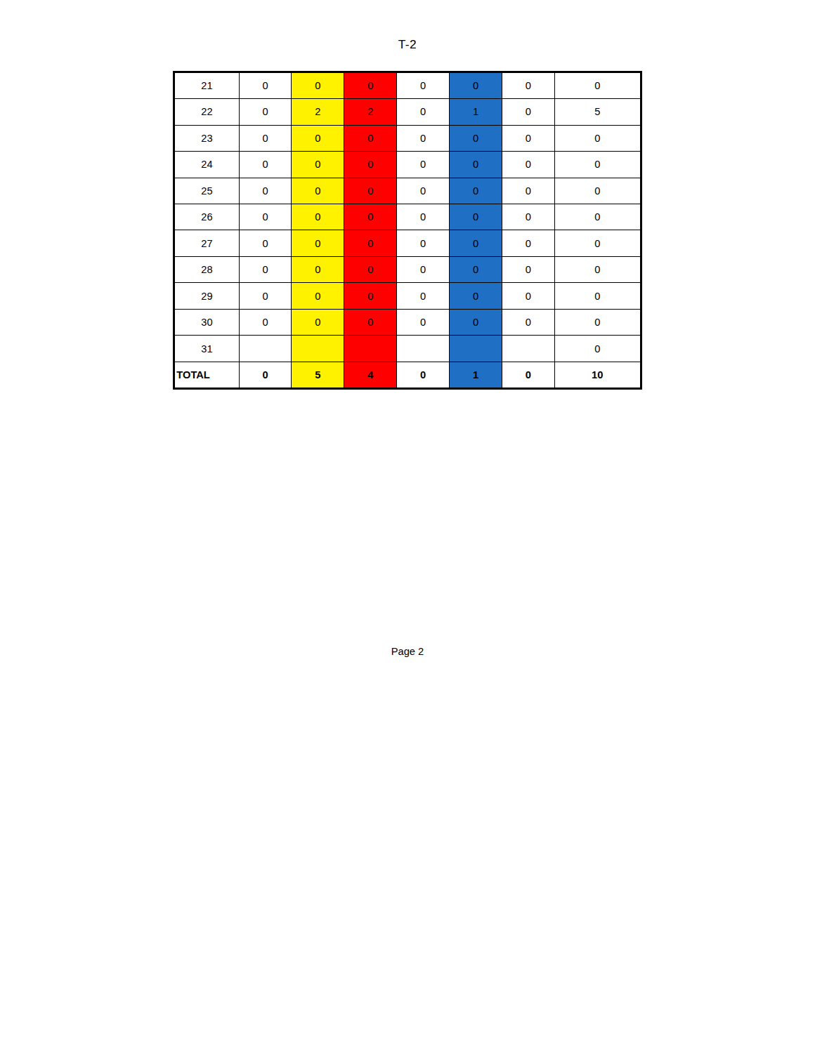T-2
| 21 | 0 | 0 | 0 | 0 | 0 | 0 | 0 |
| 22 | 0 | 2 | 2 | 0 | 1 | 0 | 5 |
| 23 | 0 | 0 | 0 | 0 | 0 | 0 | 0 |
| 24 | 0 | 0 | 0 | 0 | 0 | 0 | 0 |
| 25 | 0 | 0 | 0 | 0 | 0 | 0 | 0 |
| 26 | 0 | 0 | 0 | 0 | 0 | 0 | 0 |
| 27 | 0 | 0 | 0 | 0 | 0 | 0 | 0 |
| 28 | 0 | 0 | 0 | 0 | 0 | 0 | 0 |
| 29 | 0 | 0 | 0 | 0 | 0 | 0 | 0 |
| 30 | 0 | 0 | 0 | 0 | 0 | 0 | 0 |
| 31 | | | | | | | 0 |
| TOTAL | 0 | 5 | 4 | 0 | 1 | 0 | 10 |
Page 2